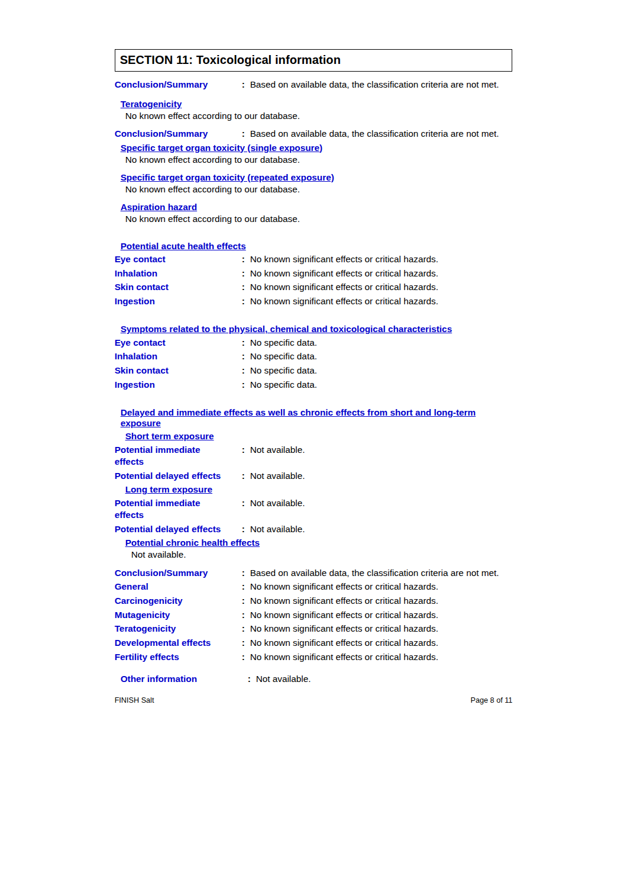SECTION 11: Toxicological information
| Conclusion/Summary | : | Based on available data, the classification criteria are not met. |
Teratogenicity
No known effect according to our database.
| Conclusion/Summary | : | Based on available data, the classification criteria are not met. |
Specific target organ toxicity (single exposure)
No known effect according to our database.
Specific target organ toxicity (repeated exposure)
No known effect according to our database.
Aspiration hazard
No known effect according to our database.
Potential acute health effects
| Eye contact | : | No known significant effects or critical hazards. |
| Inhalation | : | No known significant effects or critical hazards. |
| Skin contact | : | No known significant effects or critical hazards. |
| Ingestion | : | No known significant effects or critical hazards. |
Symptoms related to the physical, chemical and toxicological characteristics
| Eye contact | : | No specific data. |
| Inhalation | : | No specific data. |
| Skin contact | : | No specific data. |
| Ingestion | : | No specific data. |
Delayed and immediate effects as well as chronic effects from short and long-term exposure Short term exposure
| Potential immediate effects | : | Not available. |
| Potential delayed effects | : | Not available. |
Long term exposure
| Potential immediate effects | : | Not available. |
| Potential delayed effects | : | Not available. |
Potential chronic health effects
Not available.
| Conclusion/Summary | : | Based on available data, the classification criteria are not met. |
| General | : | No known significant effects or critical hazards. |
| Carcinogenicity | : | No known significant effects or critical hazards. |
| Mutagenicity | : | No known significant effects or critical hazards. |
| Teratogenicity | : | No known significant effects or critical hazards. |
| Developmental effects | : | No known significant effects or critical hazards. |
| Fertility effects | : | No known significant effects or critical hazards. |
| Other information | : | Not available. |
FINISH Salt Page 8 of 11